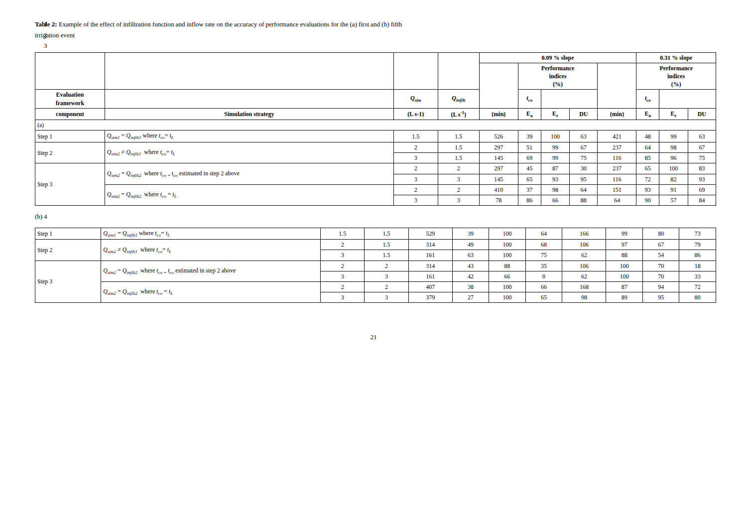1
Table 2: Example of the effect of infiltration function and inflow rate on the accuracy of performance evaluations for the (a) first and (b) fifth
2
irrigation event
3
| | | | | 0.09 % slope | 0.31 % slope |
| --- | --- | --- | --- | --- | --- |
| | Performance indices (%) | | Performance indices (%) |
| Evaluation framework | | Q sim | Q infilt | t co | | t co | |
| component | Simulation strategy | (L s-1) | (L s -1 ) | (min) | E a | E r | DU | (min) | E a | E r | DU |
| (a) |
| Step 1 | Q sim1 = Q infilt1 where t co = t L | 1.5 | 1.5 | 526 | 39 | 100 | 63 | 421 | 48 | 99 | 63 |
| Step 2 | Q sim2 ≠ Q infilt1 where t co = t L | 2 | 1.5 | 297 | 51 | 99 | 67 | 237 | 64 | 98 | 67 |
| 3 | 1.5 | 145 | 69 | 99 | 75 | 116 | 85 | 96 | 75 |
| Step 3 | Q sim2 = Q infilt2 where t co = t co estimated in step 2 above | 2 | 2 | 297 | 45 | 87 | 30 | 237 | 65 | 100 | 83 |
| 3 | 3 | 145 | 65 | 93 | 95 | 116 | 72 | 82 | 93 |
| Q sim2 = Q infilt2 where t co = t L | 2 | 2 | 410 | 37 | 98 | 64 | 151 | 93 | 91 | 69 |
| 3 | 3 | 78 | 86 | 66 | 88 | 64 | 90 | 57 | 84 |
4
(b)
| Step 1 | Q sim1 = Q infilt1 where t co = t L | 1.5 | 1.5 | 529 | 39 | 100 | 64 | 166 | 99 | 80 | 73 |
| Step 2 | Q sim2 ≠ Q infilt1 where t co = t L | 2 | 1.5 | 314 | 49 | 100 | 68 | 106 | 97 | 67 | 79 |
| 3 | 1.5 | 161 | 63 | 100 | 75 | 62 | 88 | 54 | 86 |
| Step 3 | Q sim2 = Q infilt2 where t co = t co estimated in step 2 above | 2 | 2 | 314 | 43 | 88 | 35 | 106 | 100 | 70 | 18 |
| 3 | 3 | 161 | 42 | 66 | 0 | 62 | 100 | 70 | 33 |
| Q sim2 = Q infilt2 where t co = t L | 2 | 2 | 407 | 38 | 100 | 66 | 168 | 87 | 94 | 72 |
| 3 | 3 | 379 | 27 | 100 | 65 | 98 | 89 | 95 | 80 |
21